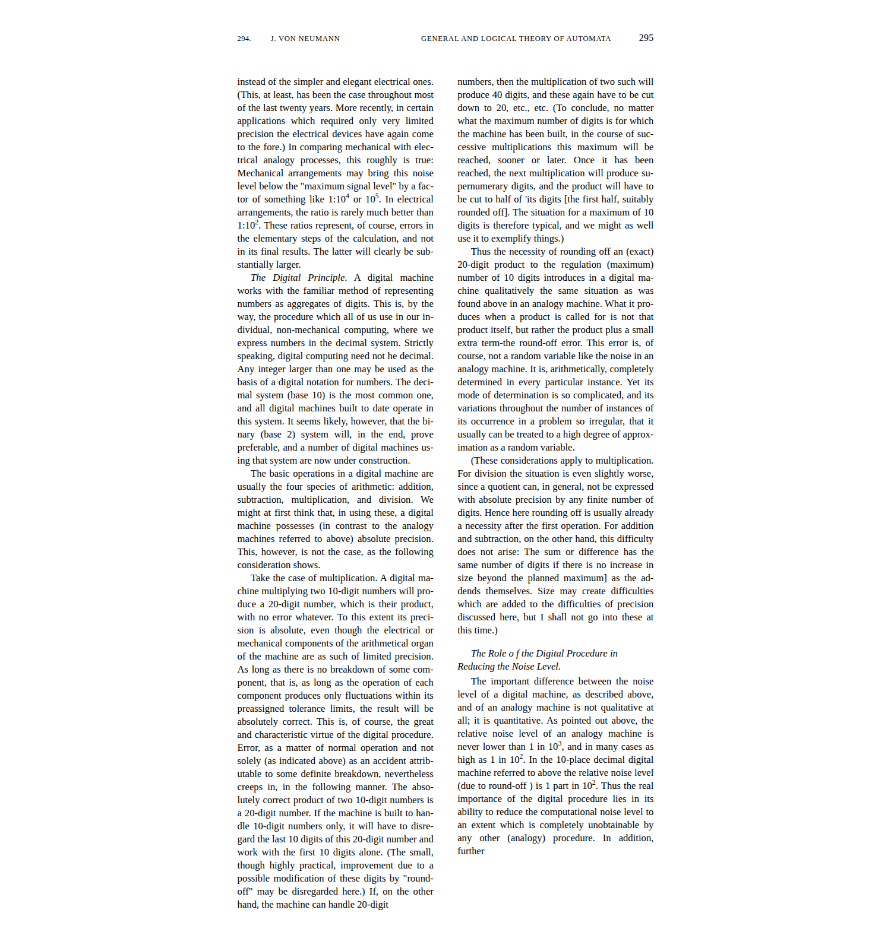294. J. von Neumann General and Logical Theory of Automata 295
instead of the simpler and elegant electrical ones. (This, at least, has been the case throughout most of the last twenty years. More recently, in certain applications which required only very limited precision the electrical devices have again come to the fore.) In comparing mechanical with electrical analogy processes, this roughly is true: Mechanical arrangements may bring this noise level below the "maximum signal level" by a factor of something like 1:104 or 105. In electrical arrangements, the ratio is rarely much better than 1:102. These ratios represent, of course, errors in the elementary steps of the calculation, and not in its final results. The latter will clearly be substantially larger.
The Digital Principle. A digital machine works with the familiar method of representing numbers as aggregates of digits. This is, by the way, the procedure which all of us use in our individual, non-mechanical computing, where we express numbers in the decimal system. Strictly speaking, digital computing need not he decimal. Any integer larger than one may be used as the basis of a digital notation for numbers. The decimal system (base 10) is the most common one, and all digital machines built to date operate in this system. It seems likely, however, that the binary (base 2) system will, in the end, prove preferable, and a number of digital machines using that system are now under construction.
The basic operations in a digital machine are usually the four species of arithmetic: addition, subtraction, multiplication, and division. We might at first think that, in using these, a digital machine possesses (in contrast to the analogy machines referred to above) absolute precision. This, however, is not the case, as the following consideration shows.
Take the case of multiplication. A digital machine multiplying two 10-digit numbers will produce a 20-digit number, which is their product, with no error whatever. To this extent its precision is absolute, even though the electrical or mechanical components of the arithmetical organ of the machine are as such of limited precision. As long as there is no breakdown of some component, that is, as long as the operation of each component produces only fluctuations within its preassigned tolerance limits, the result will be absolutely correct. This is, of course, the great and characteristic virtue of the digital procedure. Error, as a matter of normal operation and not solely (as indicated above) as an accident attributable to some definite breakdown, nevertheless creeps in, in the following manner. The absolutely correct product of two 10-digit numbers is a 20-digit number. If the machine is built to handle 10-digit numbers only, it will have to disregard the last 10 digits of this 20-digit number and work with the first 10 digits alone. (The small, though highly practical, improvement due to a possible modification of these digits by "round-off" may be disregarded here.) If, on the other hand, the machine can handle 20-digit
numbers, then the multiplication of two such will produce 40 digits, and these again have to be cut down to 20, etc., etc. (To conclude, no matter what the maximum number of digits is for which the machine has been built, in the course of successive multiplications this maximum will be reached, sooner or later. Once it has been reached, the next multiplication will produce supernumerary digits, and the product will have to be cut to half of 'its digits [the first half, suitably rounded off]. The situation for a maximum of 10 digits is therefore typical, and we might as well use it to exemplify things.)
Thus the necessity of rounding off an (exact) 20-digit product to the regulation (maximum) number of 10 digits introduces in a digital machine qualitatively the same situation as was found above in an analogy machine. What it produces when a product is called for is not that product itself, but rather the product plus a small extra term-the round-off error. This error is, of course, not a random variable like the noise in an analogy machine. It is, arithmetically, completely determined in every particular instance. Yet its mode of determination is so complicated, and its variations throughout the number of instances of its occurrence in a problem so irregular, that it usually can be treated to a high degree of approximation as a random variable.
(These considerations apply to multiplication. For division the situation is even slightly worse, since a quotient can, in general, not be expressed with absolute precision by any finite number of digits. Hence here rounding off is usually already a necessity after the first operation. For addition and subtraction, on the other hand, this difficulty does not arise: The sum or difference has the same number of digits if there is no increase in size beyond the planned maximum] as the addends themselves. Size may create difficulties which are added to the difficulties of precision discussed here, but I shall not go into these at this time.)
The Role o f the Digital Procedure in Reducing the Noise Level.
The important difference between the noise level of a digital machine, as described above, and of an analogy machine is not qualitative at all; it is quantitative. As pointed out above, the relative noise level of an analogy machine is never lower than 1 in 103, and in many cases as high as 1 in 102. In the 10-place decimal digital machine referred to above the relative noise level (due to round-off ) is 1 part in 102. Thus the real importance of the digital procedure lies in its ability to reduce the computational noise level to an extent which is completely unobtainable by any other (analogy) procedure. In addition, further